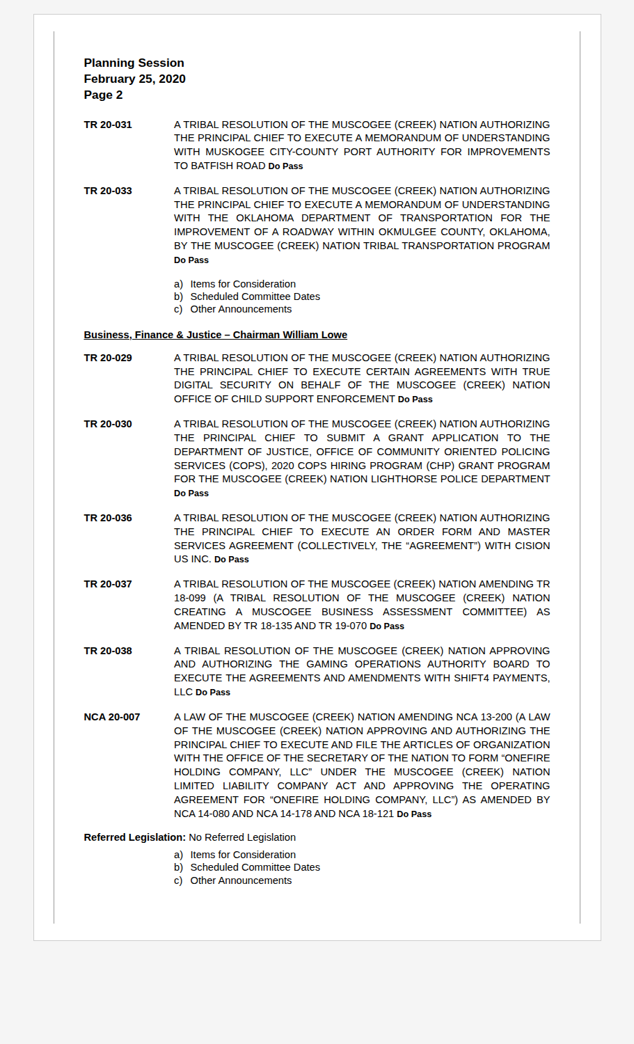Planning Session
February 25, 2020
Page 2
TR 20-031
A TRIBAL RESOLUTION OF THE MUSCOGEE (CREEK) NATION AUTHORIZING THE PRINCIPAL CHIEF TO EXECUTE A MEMORANDUM OF UNDERSTANDING WITH MUSKOGEE CITY-COUNTY PORT AUTHORITY FOR IMPROVEMENTS TO BATFISH ROAD Do Pass
TR 20-033
A TRIBAL RESOLUTION OF THE MUSCOGEE (CREEK) NATION AUTHORIZING THE PRINCIPAL CHIEF TO EXECUTE A MEMORANDUM OF UNDERSTANDING WITH THE OKLAHOMA DEPARTMENT OF TRANSPORTATION FOR THE IMPROVEMENT OF A ROADWAY WITHIN OKMULGEE COUNTY, OKLAHOMA, BY THE MUSCOGEE (CREEK) NATION TRIBAL TRANSPORTATION PROGRAM Do Pass
a) Items for Consideration
b) Scheduled Committee Dates
c) Other Announcements
Business, Finance & Justice – Chairman William Lowe
TR 20-029
A TRIBAL RESOLUTION OF THE MUSCOGEE (CREEK) NATION AUTHORIZING THE PRINCIPAL CHIEF TO EXECUTE CERTAIN AGREEMENTS WITH TRUE DIGITAL SECURITY ON BEHALF OF THE MUSCOGEE (CREEK) NATION OFFICE OF CHILD SUPPORT ENFORCEMENT Do Pass
TR 20-030
A TRIBAL RESOLUTION OF THE MUSCOGEE (CREEK) NATION AUTHORIZING THE PRINCIPAL CHIEF TO SUBMIT A GRANT APPLICATION TO THE DEPARTMENT OF JUSTICE, OFFICE OF COMMUNITY ORIENTED POLICING SERVICES (COPS), 2020 COPS HIRING PROGRAM (CHP) GRANT PROGRAM FOR THE MUSCOGEE (CREEK) NATION LIGHTHORSE POLICE DEPARTMENT Do Pass
TR 20-036
A TRIBAL RESOLUTION OF THE MUSCOGEE (CREEK) NATION AUTHORIZING THE PRINCIPAL CHIEF TO EXECUTE AN ORDER FORM AND MASTER SERVICES AGREEMENT (COLLECTIVELY, THE “AGREEMENT”) WITH CISION US INC. Do Pass
TR 20-037
A TRIBAL RESOLUTION OF THE MUSCOGEE (CREEK) NATION AMENDING TR 18-099 (A TRIBAL RESOLUTION OF THE MUSCOGEE (CREEK) NATION CREATING A MUSCOGEE BUSINESS ASSESSMENT COMMITTEE) AS AMENDED BY TR 18-135 AND TR 19-070 Do Pass
TR 20-038
A TRIBAL RESOLUTION OF THE MUSCOGEE (CREEK) NATION APPROVING AND AUTHORIZING THE GAMING OPERATIONS AUTHORITY BOARD TO EXECUTE THE AGREEMENTS AND AMENDMENTS WITH SHIFT4 PAYMENTS, LLC Do Pass
NCA 20-007
A LAW OF THE MUSCOGEE (CREEK) NATION AMENDING NCA 13-200 (A LAW OF THE MUSCOGEE (CREEK) NATION APPROVING AND AUTHORIZING THE PRINCIPAL CHIEF TO EXECUTE AND FILE THE ARTICLES OF ORGANIZATION WITH THE OFFICE OF THE SECRETARY OF THE NATION TO FORM “ONEFIRE HOLDING COMPANY, LLC” UNDER THE MUSCOGEE (CREEK) NATION LIMITED LIABILITY COMPANY ACT AND APPROVING THE OPERATING AGREEMENT FOR “ONEFIRE HOLDING COMPANY, LLC”) AS AMENDED BY NCA 14-080 AND NCA 14-178 AND NCA 18-121 Do Pass
Referred Legislation: No Referred Legislation
a) Items for Consideration
b) Scheduled Committee Dates
c) Other Announcements